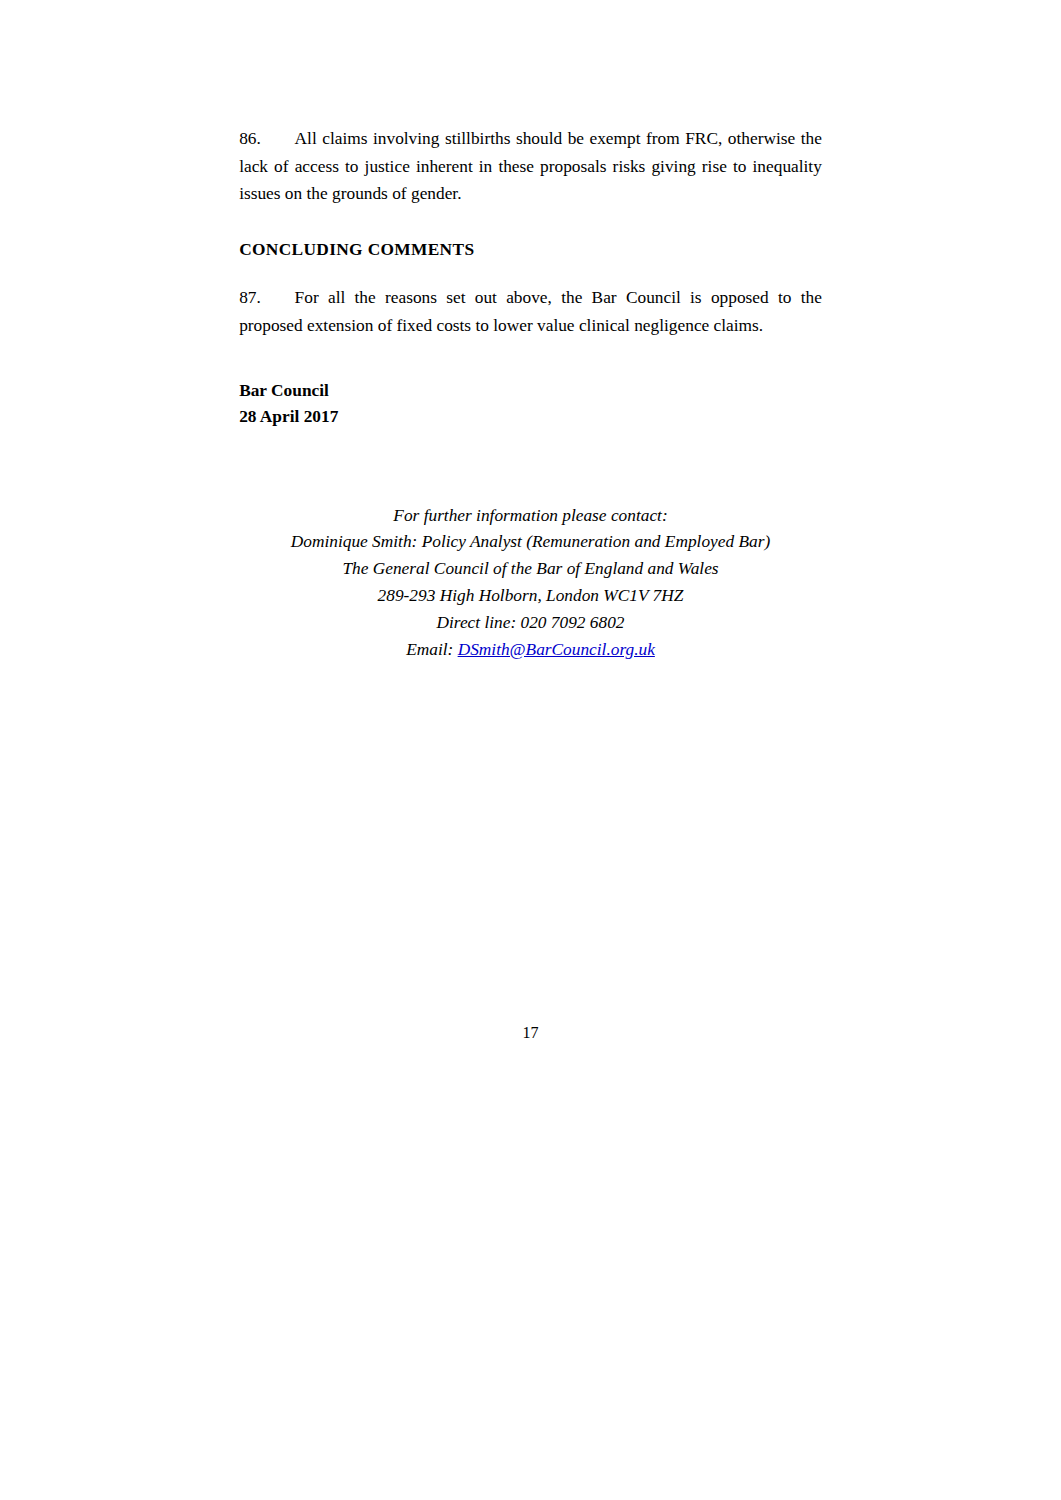86. All claims involving stillbirths should be exempt from FRC, otherwise the lack of access to justice inherent in these proposals risks giving rise to inequality issues on the grounds of gender.
CONCLUDING COMMENTS
87. For all the reasons set out above, the Bar Council is opposed to the proposed extension of fixed costs to lower value clinical negligence claims.
Bar Council
28 April 2017
For further information please contact:
Dominique Smith: Policy Analyst (Remuneration and Employed Bar)
The General Council of the Bar of England and Wales
289-293 High Holborn, London WC1V 7HZ
Direct line: 020 7092 6802
Email: DSmith@BarCouncil.org.uk
17